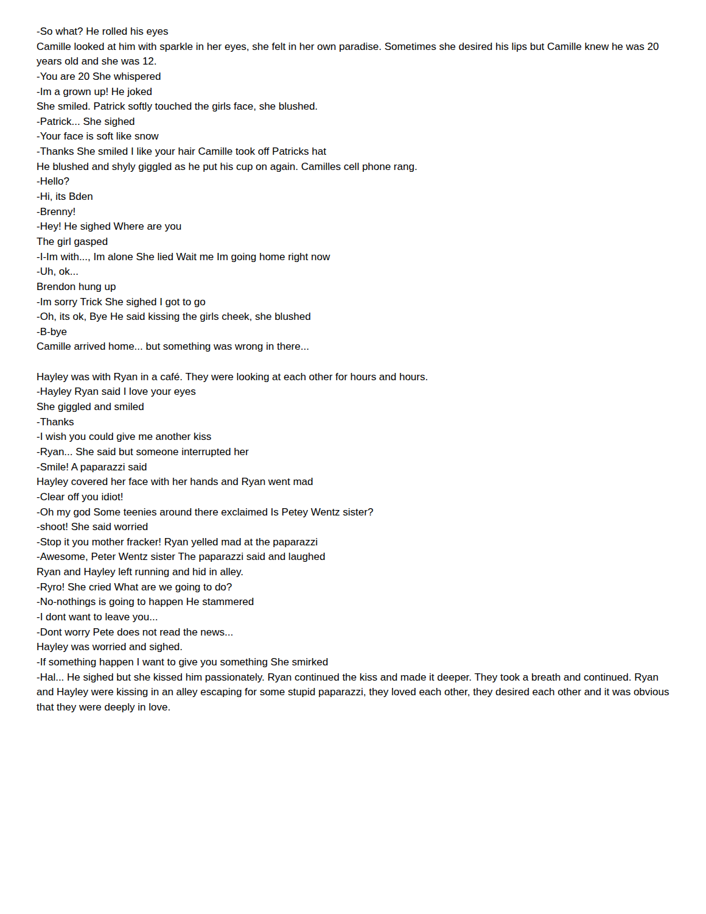-So what? He rolled his eyes
Camille looked at him with sparkle in her eyes, she felt in her own paradise. Sometimes she desired his lips but Camille knew he was 20 years old and she was 12.
-You are 20 She whispered
-Im a grown up! He joked
She smiled. Patrick softly touched the girls face, she blushed.
-Patrick... She sighed
-Your face is soft like snow
-Thanks She smiled I like your hair Camille took off Patricks hat
He blushed and shyly giggled as he put his cup on again. Camilles cell phone rang.
-Hello?
-Hi, its Bden
-Brenny!
-Hey! He sighed Where are you
The girl gasped
-I-Im with..., Im alone She lied Wait me Im going home right now
-Uh, ok...
Brendon hung up
-Im sorry Trick She sighed I got to go
-Oh, its ok, Bye He said kissing the girls cheek, she blushed
-B-bye
Camille arrived home... but something was wrong in there...
Hayley was with Ryan in a café. They were looking at each other for hours and hours.
-Hayley Ryan said I love your eyes
She giggled and smiled
-Thanks
-I wish you could give me another kiss
-Ryan... She said but someone interrupted her
-Smile! A paparazzi said
Hayley covered her face with her hands and Ryan went mad
-Clear off you idiot!
-Oh my god Some teenies around there exclaimed Is Petey Wentz sister?
-shoot! She said worried
-Stop it you mother fracker! Ryan yelled mad at the paparazzi
-Awesome, Peter Wentz sister The paparazzi said and laughed
Ryan and Hayley left running and hid in alley.
-Ryro! She cried What are we going to do?
-No-nothings is going to happen He stammered
-I dont want to leave you...
-Dont worry Pete does not read the news...
Hayley was worried and sighed.
-If something happen I want to give you something She smirked
-Hal... He sighed but she kissed him passionately. Ryan continued the kiss and made it deeper. They took a breath and continued. Ryan and Hayley were kissing in an alley escaping for some stupid paparazzi, they loved each other, they desired each other and it was obvious that they were deeply in love.